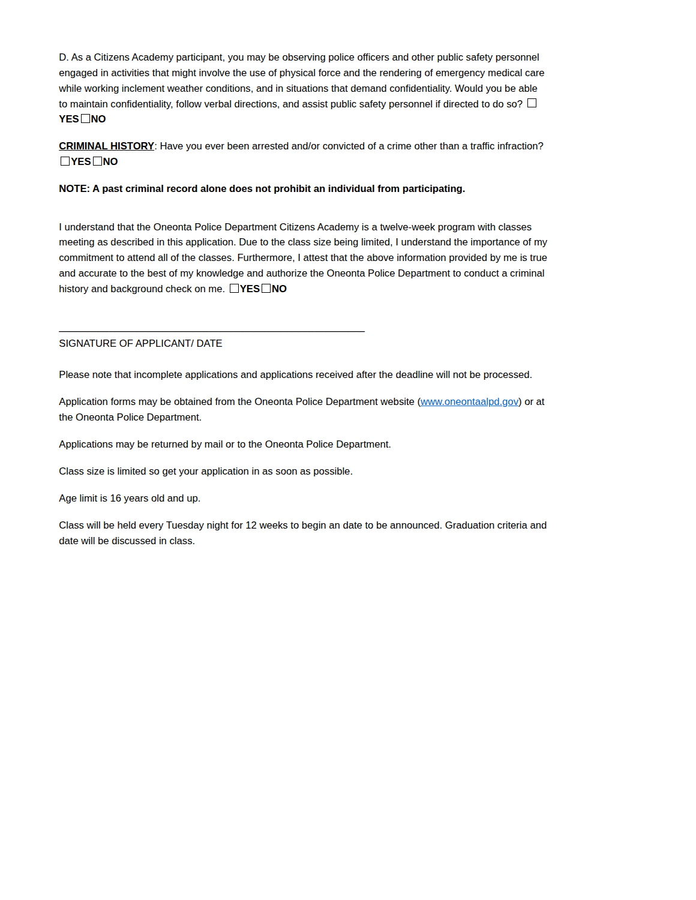D. As a Citizens Academy participant, you may be observing police officers and other public safety personnel engaged in activities that might involve the use of physical force and the rendering of emergency medical care while working inclement weather conditions, and in situations that demand confidentiality. Would you be able to maintain confidentiality, follow verbal directions, and assist public safety personnel if directed to do so? YES NO
CRIMINAL HISTORY: Have you ever been arrested and/or convicted of a crime other than a traffic infraction? YES NO
NOTE: A past criminal record alone does not prohibit an individual from participating.
I understand that the Oneonta Police Department Citizens Academy is a twelve-week program with classes meeting as described in this application. Due to the class size being limited, I understand the importance of my commitment to attend all of the classes. Furthermore, I attest that the above information provided by me is true and accurate to the best of my knowledge and authorize the Oneonta Police Department to conduct a criminal history and background check on me. YES NO
_______________________________________________________
SIGNATURE OF APPLICANT/ DATE
Please note that incomplete applications and applications received after the deadline will not be processed.
Application forms may be obtained from the Oneonta Police Department website (www.oneontaalpd.gov) or at the Oneonta Police Department.
Applications may be returned by mail or to the Oneonta Police Department.
Class size is limited so get your application in as soon as possible.
Age limit is 16 years old and up.
Class will be held every Tuesday night for 12 weeks to begin an date to be announced. Graduation criteria and date will be discussed in class.